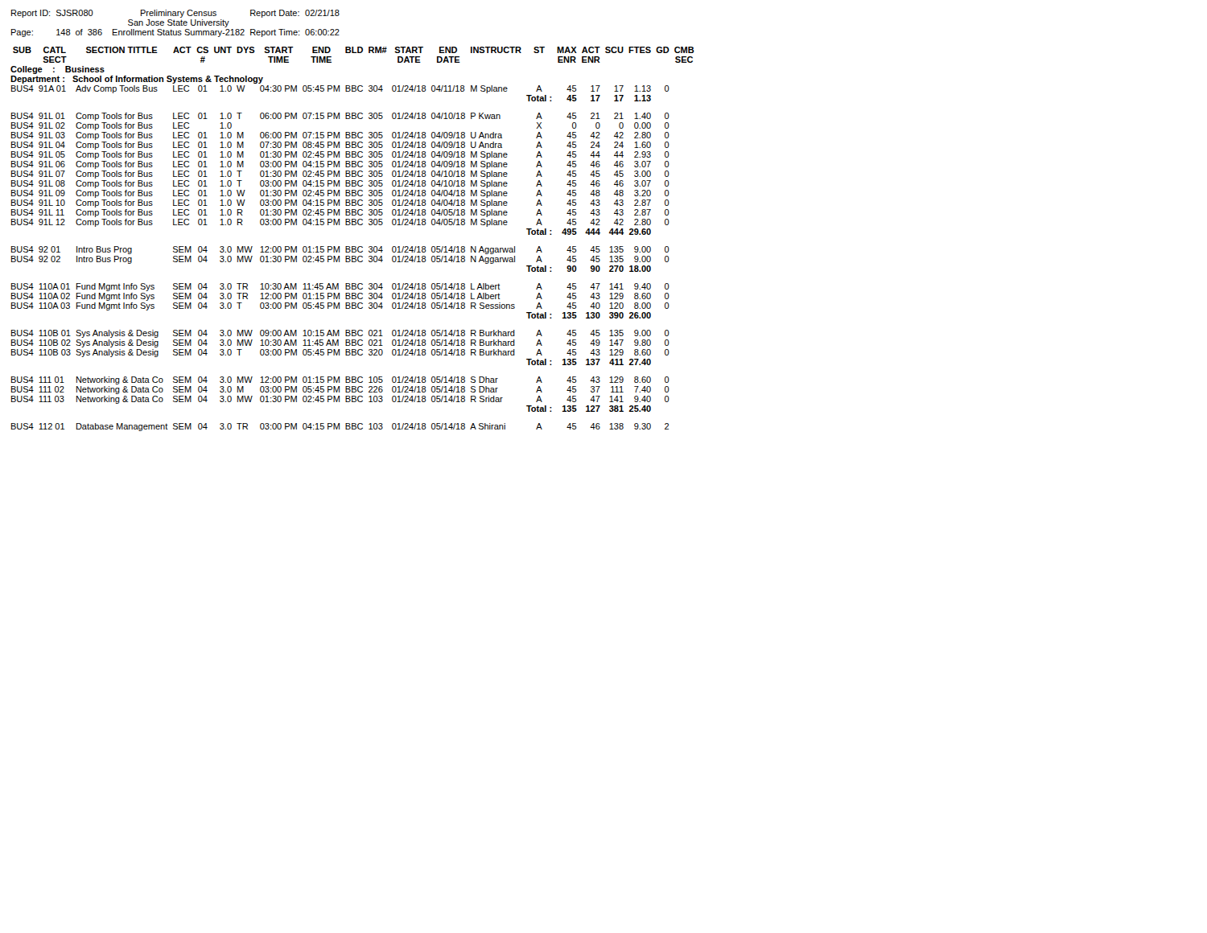| Report ID: | SJSR080 | Preliminary Census San Jose State University | Report Date: | 02/21/18 |
| Page: | 148 | of | 386 | | Enrollment Status Summary-2182 | Report Time: | 06:00:22 |
| SUB | CATL SECT | SECTION TITTLE | ACT | CS # | UNT | DYS | START TIME | END TIME | BLD | RM# | START DATE | END DATE | INSTRUCTR | ST | MAX ENR | ACT ENR | SCU | FTES | GD | CMB SEC |
| --- | --- | --- | --- | --- | --- | --- | --- | --- | --- | --- | --- | --- | --- | --- | --- | --- | --- | --- | --- | --- |
| College : Business |
| Department : School of Information Systems & Technology |
| BUS4 | 91A 01 | Adv Comp Tools Bus | LEC | 01 | 1.0 | W | 04:30 PM | 05:45 PM | BBC | 304 | 01/24/18 | 04/11/18 | M Splane | A | 45 | 17 | 17 | 1.13 | 0 | |
| | Total : | 45 | 17 | 17 | 1.13 | | |
| BUS4 | 91L 01 | Comp Tools for Bus | LEC | 01 | 1.0 | T | 06:00 PM | 07:15 PM | BBC | 305 | 01/24/18 | 04/10/18 | P Kwan | A | 45 | 21 | 21 | 1.40 | 0 | |
| BUS4 | 91L 02 | Comp Tools for Bus | LEC | | 1.0 | | | | | | | | | X | 0 | 0 | 0 | 0.00 | 0 | |
| BUS4 | 91L 03 | Comp Tools for Bus | LEC | 01 | 1.0 | M | 06:00 PM | 07:15 PM | BBC | 305 | 01/24/18 | 04/09/18 | U Andra | A | 45 | 42 | 42 | 2.80 | 0 | |
| BUS4 | 91L 04 | Comp Tools for Bus | LEC | 01 | 1.0 | M | 07:30 PM | 08:45 PM | BBC | 305 | 01/24/18 | 04/09/18 | U Andra | A | 45 | 24 | 24 | 1.60 | 0 | |
| BUS4 | 91L 05 | Comp Tools for Bus | LEC | 01 | 1.0 | M | 01:30 PM | 02:45 PM | BBC | 305 | 01/24/18 | 04/09/18 | M Splane | A | 45 | 44 | 44 | 2.93 | 0 | |
| BUS4 | 91L 06 | Comp Tools for Bus | LEC | 01 | 1.0 | M | 03:00 PM | 04:15 PM | BBC | 305 | 01/24/18 | 04/09/18 | M Splane | A | 45 | 46 | 46 | 3.07 | 0 | |
| BUS4 | 91L 07 | Comp Tools for Bus | LEC | 01 | 1.0 | T | 01:30 PM | 02:45 PM | BBC | 305 | 01/24/18 | 04/10/18 | M Splane | A | 45 | 45 | 45 | 3.00 | 0 | |
| BUS4 | 91L 08 | Comp Tools for Bus | LEC | 01 | 1.0 | T | 03:00 PM | 04:15 PM | BBC | 305 | 01/24/18 | 04/10/18 | M Splane | A | 45 | 46 | 46 | 3.07 | 0 | |
| BUS4 | 91L 09 | Comp Tools for Bus | LEC | 01 | 1.0 | W | 01:30 PM | 02:45 PM | BBC | 305 | 01/24/18 | 04/04/18 | M Splane | A | 45 | 48 | 48 | 3.20 | 0 | |
| BUS4 | 91L 10 | Comp Tools for Bus | LEC | 01 | 1.0 | W | 03:00 PM | 04:15 PM | BBC | 305 | 01/24/18 | 04/04/18 | M Splane | A | 45 | 43 | 43 | 2.87 | 0 | |
| BUS4 | 91L 11 | Comp Tools for Bus | LEC | 01 | 1.0 | R | 01:30 PM | 02:45 PM | BBC | 305 | 01/24/18 | 04/05/18 | M Splane | A | 45 | 43 | 43 | 2.87 | 0 | |
| BUS4 | 91L 12 | Comp Tools for Bus | LEC | 01 | 1.0 | R | 03:00 PM | 04:15 PM | BBC | 305 | 01/24/18 | 04/05/18 | M Splane | A | 45 | 42 | 42 | 2.80 | 0 | |
| | Total : | 495 | 444 | 444 | 29.60 | | |
| BUS4 | 92 01 | Intro Bus Prog | SEM | 04 | 3.0 | MW | 12:00 PM | 01:15 PM | BBC | 304 | 01/24/18 | 05/14/18 | N Aggarwal | A | 45 | 45 | 135 | 9.00 | 0 | |
| BUS4 | 92 02 | Intro Bus Prog | SEM | 04 | 3.0 | MW | 01:30 PM | 02:45 PM | BBC | 304 | 01/24/18 | 05/14/18 | N Aggarwal | A | 45 | 45 | 135 | 9.00 | 0 | |
| | Total : | 90 | 90 | 270 | 18.00 | | |
| BUS4 | 110A 01 | Fund Mgmt Info Sys | SEM | 04 | 3.0 | TR | 10:30 AM | 11:45 AM | BBC | 304 | 01/24/18 | 05/14/18 | L Albert | A | 45 | 47 | 141 | 9.40 | 0 | |
| BUS4 | 110A 02 | Fund Mgmt Info Sys | SEM | 04 | 3.0 | TR | 12:00 PM | 01:15 PM | BBC | 304 | 01/24/18 | 05/14/18 | L Albert | A | 45 | 43 | 129 | 8.60 | 0 | |
| BUS4 | 110A 03 | Fund Mgmt Info Sys | SEM | 04 | 3.0 | T | 03:00 PM | 05:45 PM | BBC | 304 | 01/24/18 | 05/14/18 | R Sessions | A | 45 | 40 | 120 | 8.00 | 0 | |
| | Total : | 135 | 130 | 390 | 26.00 | | |
| BUS4 | 110B 01 | Sys Analysis & Desig | SEM | 04 | 3.0 | MW | 09:00 AM | 10:15 AM | BBC | 021 | 01/24/18 | 05/14/18 | R Burkhard | A | 45 | 45 | 135 | 9.00 | 0 | |
| BUS4 | 110B 02 | Sys Analysis & Desig | SEM | 04 | 3.0 | MW | 10:30 AM | 11:45 AM | BBC | 021 | 01/24/18 | 05/14/18 | R Burkhard | A | 45 | 49 | 147 | 9.80 | 0 | |
| BUS4 | 110B 03 | Sys Analysis & Desig | SEM | 04 | 3.0 | T | 03:00 PM | 05:45 PM | BBC | 320 | 01/24/18 | 05/14/18 | R Burkhard | A | 45 | 43 | 129 | 8.60 | 0 | |
| | Total : | 135 | 137 | 411 | 27.40 | | |
| BUS4 | 111 01 | Networking & Data Co | SEM | 04 | 3.0 | MW | 12:00 PM | 01:15 PM | BBC | 105 | 01/24/18 | 05/14/18 | S Dhar | A | 45 | 43 | 129 | 8.60 | 0 | |
| BUS4 | 111 02 | Networking & Data Co | SEM | 04 | 3.0 | M | 03:00 PM | 05:45 PM | BBC | 226 | 01/24/18 | 05/14/18 | S Dhar | A | 45 | 37 | 111 | 7.40 | 0 | |
| BUS4 | 111 03 | Networking & Data Co | SEM | 04 | 3.0 | MW | 01:30 PM | 02:45 PM | BBC | 103 | 01/24/18 | 05/14/18 | R Sridar | A | 45 | 47 | 141 | 9.40 | 0 | |
| | Total : | 135 | 127 | 381 | 25.40 | | |
| BUS4 | 112 01 | Database Management | SEM | 04 | 3.0 | TR | 03:00 PM | 04:15 PM | BBC | 103 | 01/24/18 | 05/14/18 | A Shirani | A | 45 | 46 | 138 | 9.30 | 2 | |